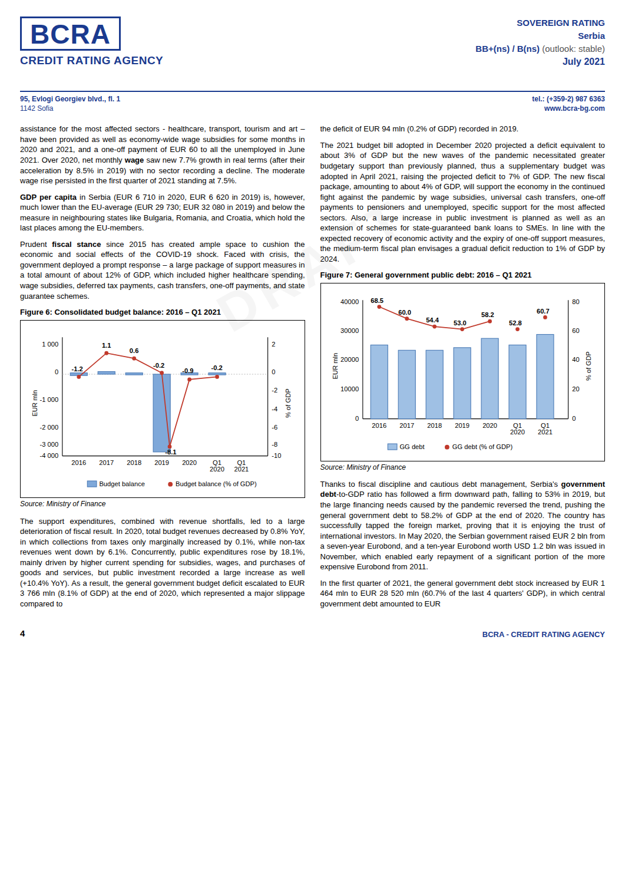DRAFT
BCRA
CREDIT RATING AGENCY
SOVEREIGN RATING
Serbia
BB+(ns) / B(ns) (outlook: stable)
July 2021
95, Evlogi Georgiev blvd., fl. 1
1142 Sofia
tel.: (+359-2) 987 6363
www.bcra-bg.com
assistance for the most affected sectors - healthcare, transport, tourism and art – have been provided as well as economy-wide wage subsidies for some months in 2020 and 2021, and a one-off payment of EUR 60 to all the unemployed in June 2021. Over 2020, net monthly wage saw new 7.7% growth in real terms (after their acceleration by 8.5% in 2019) with no sector recording a decline. The moderate wage rise persisted in the first quarter of 2021 standing at 7.5%.
GDP per capita in Serbia (EUR 6 710 in 2020, EUR 6 620 in 2019) is, however, much lower than the EU-average (EUR 29 730; EUR 32 080 in 2019) and below the measure in neighbouring states like Bulgaria, Romania, and Croatia, which hold the last places among the EU-members.
Prudent fiscal stance since 2015 has created ample space to cushion the economic and social effects of the COVID-19 shock. Faced with crisis, the government deployed a prompt response – a large package of support measures in a total amount of about 12% of GDP, which included higher healthcare spending, wage subsidies, deferred tax payments, cash transfers, one-off payments, and state guarantee schemes.
Figure 6: Consolidated budget balance: 2016 – Q1 2021
1 000 0 -1 000 -2 000 -3 000 -4 000 EUR mln 2 0 -2 -4 -6 -8 -10 % of GDP -1.2 1.1 0.6 -0.2 -8.1 -0.9 -0.2 2016 2017 2018 2019 2020 Q1 2020 Q1 2021 Budget balance Budget balance (% of GDP)
Source: Ministry of Finance
The support expenditures, combined with revenue shortfalls, led to a large deterioration of fiscal result. In 2020, total budget revenues decreased by 0.8% YoY, in which collections from taxes only marginally increased by 0.1%, while non-tax revenues went down by 6.1%. Concurrently, public expenditures rose by 18.1%, mainly driven by higher current spending for subsidies, wages, and purchases of goods and services, but public investment recorded a large increase as well (+10.4% YoY). As a result, the general government budget deficit escalated to EUR 3 766 mln (8.1% of GDP) at the end of 2020, which represented a major slippage compared to
the deficit of EUR 94 mln (0.2% of GDP) recorded in 2019.
The 2021 budget bill adopted in December 2020 projected a deficit equivalent to about 3% of GDP but the new waves of the pandemic necessitated greater budgetary support than previously planned, thus a supplementary budget was adopted in April 2021, raising the projected deficit to 7% of GDP. The new fiscal package, amounting to about 4% of GDP, will support the economy in the continued fight against the pandemic by wage subsidies, universal cash transfers, one-off payments to pensioners and unemployed, specific support for the most affected sectors. Also, a large increase in public investment is planned as well as an extension of schemes for state-guaranteed bank loans to SMEs. In line with the expected recovery of economic activity and the expiry of one-off support measures, the medium-term fiscal plan envisages a gradual deficit reduction to 1% of GDP by 2024.
Figure 7: General government public debt: 2016 – Q1 2021
40000 30000 20000 10000 0 EUR mln 80 60 40 20 0 % of GDP 68.5 60.0 54.4 53.0 58.2 52.8 60.7 2016 2017 2018 2019 2020 Q1 2020 Q1 2021 GG debt GG debt (% of GDP)
Source: Ministry of Finance
Thanks to fiscal discipline and cautious debt management, Serbia's government debt-to-GDP ratio has followed a firm downward path, falling to 53% in 2019, but the large financing needs caused by the pandemic reversed the trend, pushing the general government debt to 58.2% of GDP at the end of 2020. The country has successfully tapped the foreign market, proving that it is enjoying the trust of international investors. In May 2020, the Serbian government raised EUR 2 bln from a seven-year Eurobond, and a ten-year Eurobond worth USD 1.2 bln was issued in November, which enabled early repayment of a significant portion of the more expensive Eurobond from 2011.
In the first quarter of 2021, the general government debt stock increased by EUR 1 464 mln to EUR 28 520 mln (60.7% of the last 4 quarters' GDP), in which central government debt amounted to EUR
4
BCRA - CREDIT RATING AGENCY